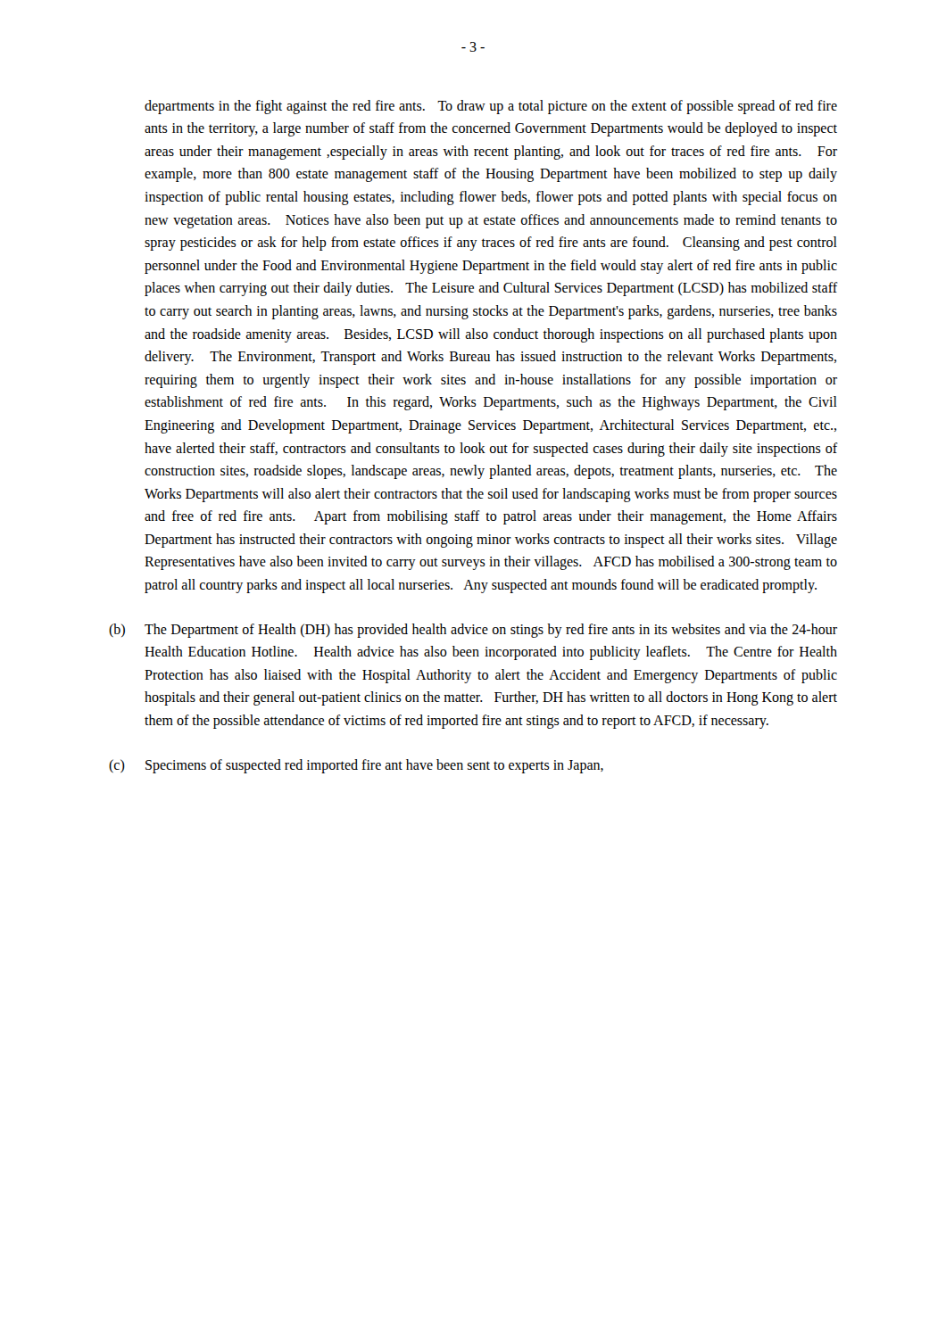- 3 -
departments in the fight against the red fire ants. To draw up a total picture on the extent of possible spread of red fire ants in the territory, a large number of staff from the concerned Government Departments would be deployed to inspect areas under their management ,especially in areas with recent planting, and look out for traces of red fire ants. For example, more than 800 estate management staff of the Housing Department have been mobilized to step up daily inspection of public rental housing estates, including flower beds, flower pots and potted plants with special focus on new vegetation areas. Notices have also been put up at estate offices and announcements made to remind tenants to spray pesticides or ask for help from estate offices if any traces of red fire ants are found. Cleansing and pest control personnel under the Food and Environmental Hygiene Department in the field would stay alert of red fire ants in public places when carrying out their daily duties. The Leisure and Cultural Services Department (LCSD) has mobilized staff to carry out search in planting areas, lawns, and nursing stocks at the Department's parks, gardens, nurseries, tree banks and the roadside amenity areas. Besides, LCSD will also conduct thorough inspections on all purchased plants upon delivery. The Environment, Transport and Works Bureau has issued instruction to the relevant Works Departments, requiring them to urgently inspect their work sites and in-house installations for any possible importation or establishment of red fire ants. In this regard, Works Departments, such as the Highways Department, the Civil Engineering and Development Department, Drainage Services Department, Architectural Services Department, etc., have alerted their staff, contractors and consultants to look out for suspected cases during their daily site inspections of construction sites, roadside slopes, landscape areas, newly planted areas, depots, treatment plants, nurseries, etc. The Works Departments will also alert their contractors that the soil used for landscaping works must be from proper sources and free of red fire ants. Apart from mobilising staff to patrol areas under their management, the Home Affairs Department has instructed their contractors with ongoing minor works contracts to inspect all their works sites. Village Representatives have also been invited to carry out surveys in their villages. AFCD has mobilised a 300-strong team to patrol all country parks and inspect all local nurseries. Any suspected ant mounds found will be eradicated promptly.
(b) The Department of Health (DH) has provided health advice on stings by red fire ants in its websites and via the 24-hour Health Education Hotline. Health advice has also been incorporated into publicity leaflets. The Centre for Health Protection has also liaised with the Hospital Authority to alert the Accident and Emergency Departments of public hospitals and their general out-patient clinics on the matter. Further, DH has written to all doctors in Hong Kong to alert them of the possible attendance of victims of red imported fire ant stings and to report to AFCD, if necessary.
(c) Specimens of suspected red imported fire ant have been sent to experts in Japan,